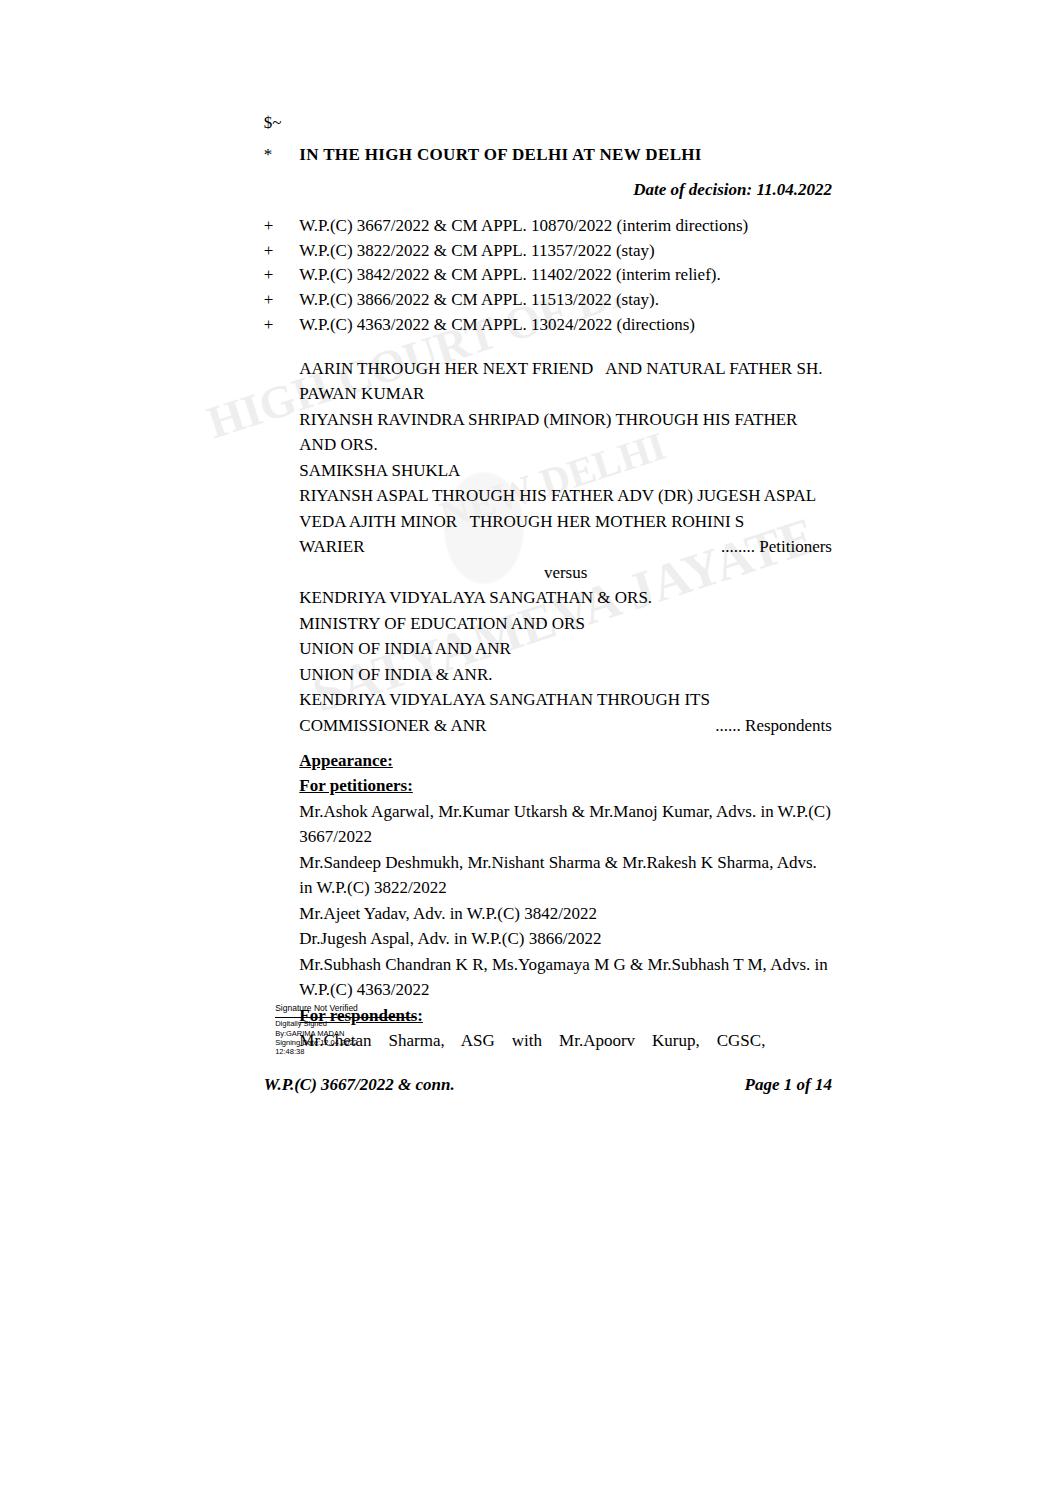HIGH COURT OF DELHI
NEW DELHI
SATYAMEVA JAYATE
$~
*IN THE HIGH COURT OF DELHI AT NEW DELHI
Date of decision: 11.04.2022
| + | W.P.(C) 3667/2022 & CM APPL. 10870/2022 (interim directions) |
| + | W.P.(C) 3822/2022 & CM APPL. 11357/2022 (stay) |
| + | W.P.(C) 3842/2022 & CM APPL. 11402/2022 (interim relief). |
| + | W.P.(C) 3866/2022 & CM APPL. 11513/2022 (stay). |
| + | W.P.(C) 4363/2022 & CM APPL. 13024/2022 (directions) |
AARIN THROUGH HER NEXT FRIEND AND NATURAL FATHER SH. PAWAN KUMAR
RIYANSH RAVINDRA SHRIPAD (MINOR) THROUGH HIS FATHER AND ORS.
SAMIKSHA SHUKLA
RIYANSH ASPAL THROUGH HIS FATHER ADV (DR) JUGESH ASPAL
VEDA AJITH MINOR THROUGH HER MOTHER ROHINI S
WARIER ........ Petitioners
versus
KENDRIYA VIDYALAYA SANGATHAN & ORS.
MINISTRY OF EDUCATION AND ORS
UNION OF INDIA AND ANR
UNION OF INDIA & ANR.
KENDRIYA VIDYALAYA SANGATHAN THROUGH ITS
COMMISSIONER & ANR ...... Respondents
Appearance:
For petitioners:
Mr.Ashok Agarwal, Mr.Kumar Utkarsh & Mr.Manoj Kumar, Advs. in W.P.(C) 3667/2022
Mr.Sandeep Deshmukh, Mr.Nishant Sharma & Mr.Rakesh K Sharma, Advs. in W.P.(C) 3822/2022
Mr.Ajeet Yadav, Adv. in W.P.(C) 3842/2022
Dr.Jugesh Aspal, Adv. in W.P.(C) 3866/2022
Mr.Subhash Chandran K R, Ms.Yogamaya M G & Mr.Subhash T M, Advs. in W.P.(C) 4363/2022
For respondents:
Mr.Chetan Sharma, ASG with Mr.Apoorv Kurup, CGSC,
Signature Not Verified
Digitally Signed
By:GARIMA MADAN
Signing Date:12.04.2022
12:48:38
W.P.(C) 3667/2022 & conn.
Page 1 of 14